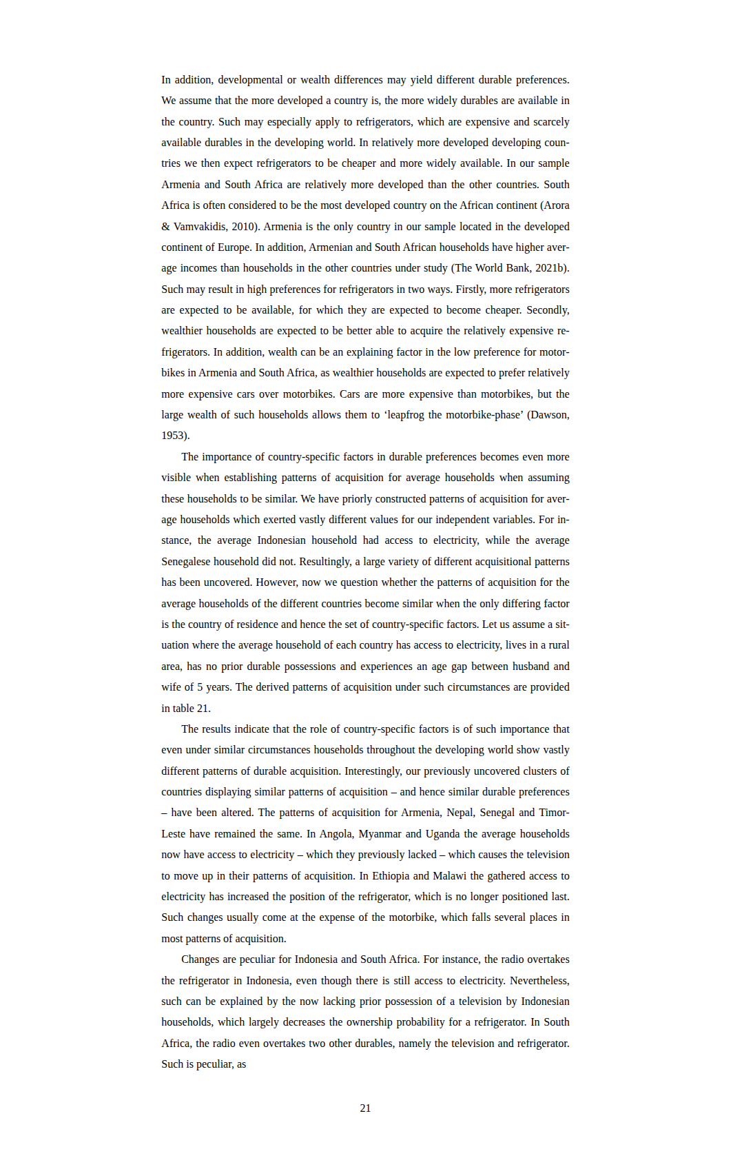In addition, developmental or wealth differences may yield different durable preferences. We assume that the more developed a country is, the more widely durables are available in the country. Such may especially apply to refrigerators, which are expensive and scarcely available durables in the developing world. In relatively more developed developing countries we then expect refrigerators to be cheaper and more widely available. In our sample Armenia and South Africa are relatively more developed than the other countries. South Africa is often considered to be the most developed country on the African continent (Arora & Vamvakidis, 2010). Armenia is the only country in our sample located in the developed continent of Europe. In addition, Armenian and South African households have higher average incomes than households in the other countries under study (The World Bank, 2021b). Such may result in high preferences for refrigerators in two ways. Firstly, more refrigerators are expected to be available, for which they are expected to become cheaper. Secondly, wealthier households are expected to be better able to acquire the relatively expensive refrigerators. In addition, wealth can be an explaining factor in the low preference for motorbikes in Armenia and South Africa, as wealthier households are expected to prefer relatively more expensive cars over motorbikes. Cars are more expensive than motorbikes, but the large wealth of such households allows them to ‘leapfrog the motorbike-phase’ (Dawson, 1953).
The importance of country-specific factors in durable preferences becomes even more visible when establishing patterns of acquisition for average households when assuming these households to be similar. We have priorly constructed patterns of acquisition for average households which exerted vastly different values for our independent variables. For instance, the average Indonesian household had access to electricity, while the average Senegalese household did not. Resultingly, a large variety of different acquisitional patterns has been uncovered. However, now we question whether the patterns of acquisition for the average households of the different countries become similar when the only differing factor is the country of residence and hence the set of country-specific factors. Let us assume a situation where the average household of each country has access to electricity, lives in a rural area, has no prior durable possessions and experiences an age gap between husband and wife of 5 years. The derived patterns of acquisition under such circumstances are provided in table 21.
The results indicate that the role of country-specific factors is of such importance that even under similar circumstances households throughout the developing world show vastly different patterns of durable acquisition. Interestingly, our previously uncovered clusters of countries displaying similar patterns of acquisition – and hence similar durable preferences – have been altered. The patterns of acquisition for Armenia, Nepal, Senegal and Timor-Leste have remained the same. In Angola, Myanmar and Uganda the average households now have access to electricity – which they previously lacked – which causes the television to move up in their patterns of acquisition. In Ethiopia and Malawi the gathered access to electricity has increased the position of the refrigerator, which is no longer positioned last. Such changes usually come at the expense of the motorbike, which falls several places in most patterns of acquisition.
Changes are peculiar for Indonesia and South Africa. For instance, the radio overtakes the refrigerator in Indonesia, even though there is still access to electricity. Nevertheless, such can be explained by the now lacking prior possession of a television by Indonesian households, which largely decreases the ownership probability for a refrigerator. In South Africa, the radio even overtakes two other durables, namely the television and refrigerator. Such is peculiar, as
21